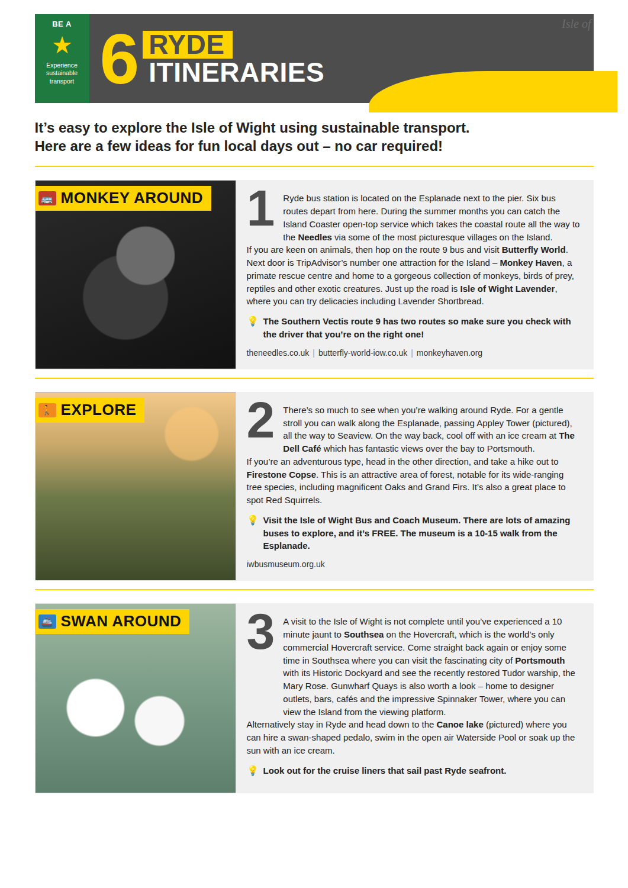BE A
★
Experience
sustainable
transport
6
RYDE ITINERARIES
Isle of
Wight
It’s easy to explore the Isle of Wight using sustainable transport.
Here are a few ideas for fun local days out – no car required!
🚌MONKEY AROUND
1
Ryde bus station is located on the Esplanade next to the pier. Six bus routes depart from here. During the summer months you can catch the Island Coaster open-top service which takes the coastal route all the way to the Needles via some of the most picturesque villages on the Island.
If you are keen on animals, then hop on the route 9 bus and visit Butterfly World. Next door is TripAdvisor’s number one attraction for the Island – Monkey Haven, a primate rescue centre and home to a gorgeous collection of monkeys, birds of prey, reptiles and other exotic creatures. Just up the road is Isle of Wight Lavender, where you can try delicacies including Lavender Shortbread.
💡 The Southern Vectis route 9 has two routes so make sure you check with the driver that you’re on the right one!
theneedles.co.uk|butterfly-world-iow.co.uk|monkeyhaven.org
🚶EXPLORE
2
There’s so much to see when you’re walking around Ryde. For a gentle stroll you can walk along the Esplanade, passing Appley Tower (pictured), all the way to Seaview. On the way back, cool off with an ice cream at The Dell Café which has fantastic views over the bay to Portsmouth.
If you’re an adventurous type, head in the other direction, and take a hike out to Firestone Copse. This is an attractive area of forest, notable for its wide-ranging tree species, including magnificent Oaks and Grand Firs. It’s also a great place to spot Red Squirrels.
💡 Visit the Isle of Wight Bus and Coach Museum. There are lots of amazing buses to explore, and it’s FREE. The museum is a 10-15 walk from the Esplanade.
iwbusmuseum.org.uk
🚢SWAN AROUND
3
A visit to the Isle of Wight is not complete until you’ve experienced a 10 minute jaunt to Southsea on the Hovercraft, which is the world’s only commercial Hovercraft service. Come straight back again or enjoy some time in Southsea where you can visit the fascinating city of Portsmouth with its Historic Dockyard and see the recently restored Tudor warship, the Mary Rose. Gunwharf Quays is also worth a look – home to designer outlets, bars, cafés and the impressive Spinnaker Tower, where you can view the Island from the viewing platform.
Alternatively stay in Ryde and head down to the Canoe lake (pictured) where you can hire a swan-shaped pedalo, swim in the open air Waterside Pool or soak up the sun with an ice cream.
💡 Look out for the cruise liners that sail past Ryde seafront.